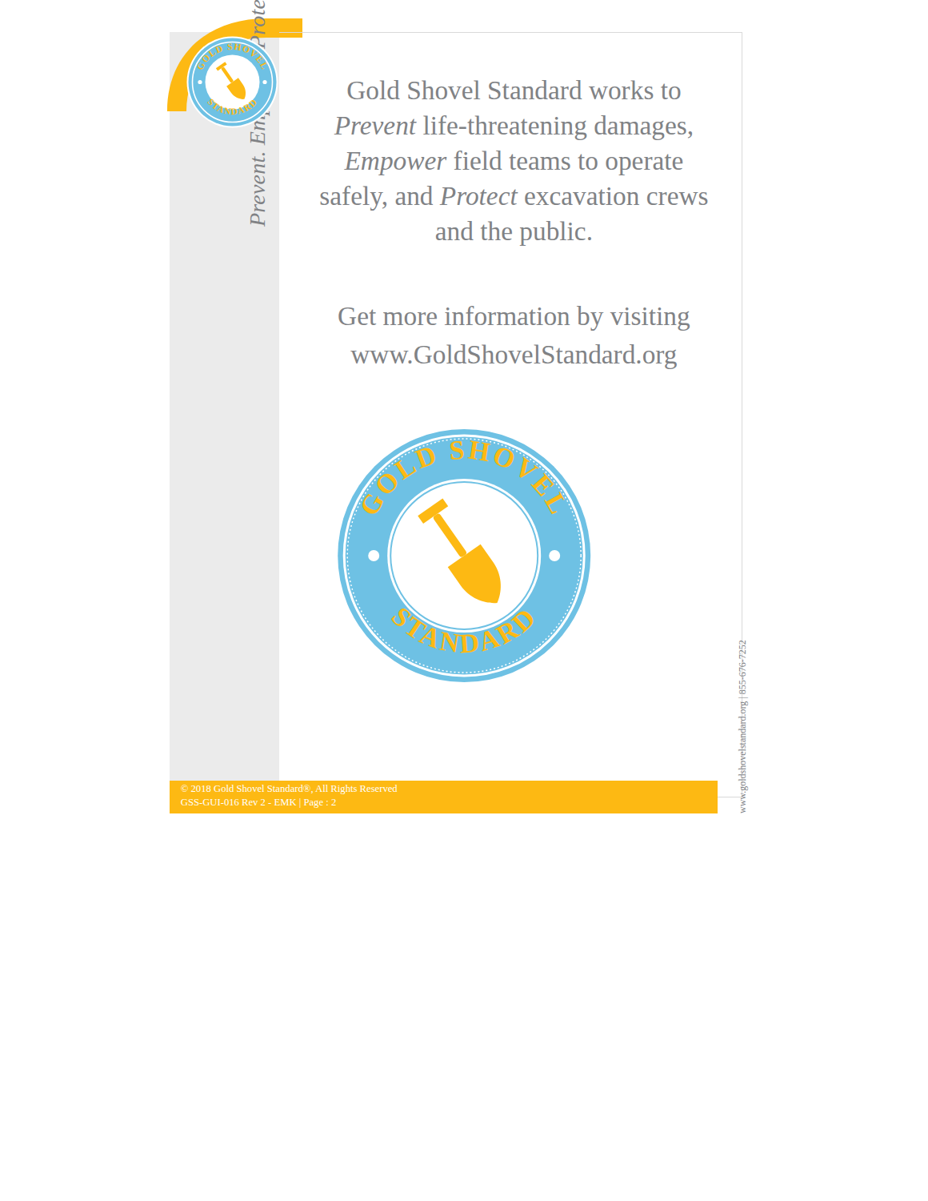GOLD SHOVEL STANDARD
Prevent. Empower. Protect.
Gold Shovel Standard works to Prevent life-threatening damages, Empower field teams to operate safely, and Protect excavation crews and the public.
Get more information by visiting www.GoldShovelStandard.org
GOLD SHOVEL STANDARD
© 2018 Gold Shovel Standard®, All Rights Reserved
GSS-GUI-016 Rev 2 - EMK | Page : 2
www.goldshovelstandard.org | 855-676-7252